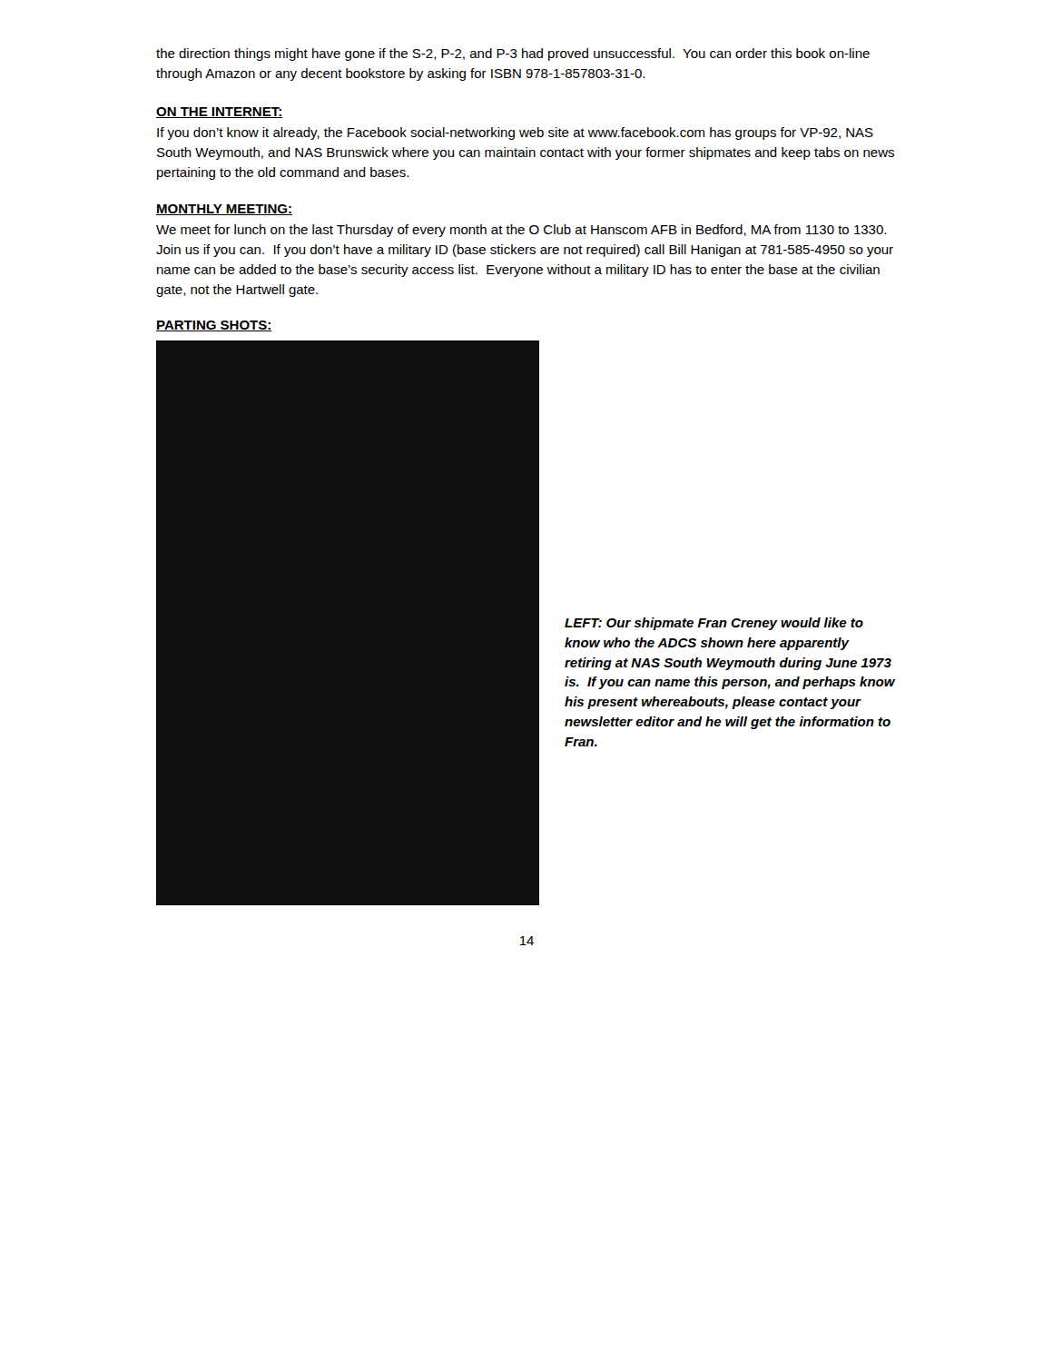the direction things might have gone if the S-2, P-2, and P-3 had proved unsuccessful. You can order this book on-line through Amazon or any decent bookstore by asking for ISBN 978-1-857803-31-0.
ON THE INTERNET:
If you don’t know it already, the Facebook social-networking web site at www.facebook.com has groups for VP-92, NAS South Weymouth, and NAS Brunswick where you can maintain contact with your former shipmates and keep tabs on news pertaining to the old command and bases.
MONTHLY MEETING:
We meet for lunch on the last Thursday of every month at the O Club at Hanscom AFB in Bedford, MA from 1130 to 1330. Join us if you can. If you don’t have a military ID (base stickers are not required) call Bill Hanigan at 781-585-4950 so your name can be added to the base’s security access list. Everyone without a military ID has to enter the base at the civilian gate, not the Hartwell gate.
PARTING SHOTS:
LEFT: Our shipmate Fran Creney would like to know who the ADCS shown here apparently retiring at NAS South Weymouth during June 1973 is. If you can name this person, and perhaps know his present whereabouts, please contact your newsletter editor and he will get the information to Fran.
14